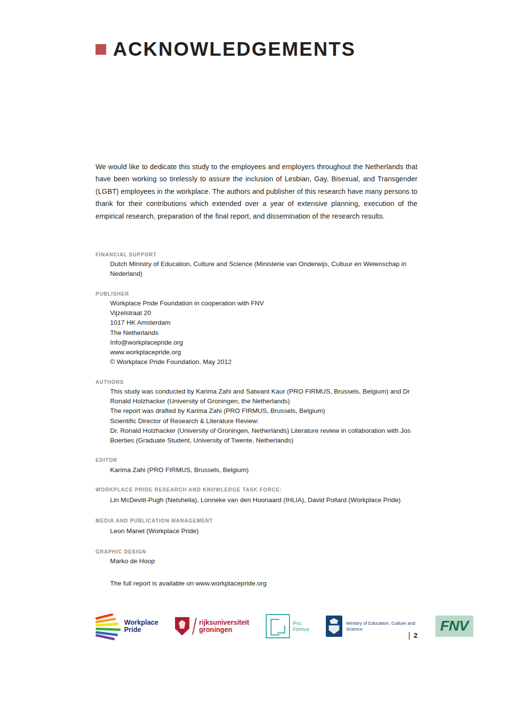Acknowledgements
We would like to dedicate this study to the employees and employers throughout the Netherlands that have been working so tirelessly to assure the inclusion of Lesbian, Gay, Bisexual, and Transgender (LGBT) employees in the workplace. The authors and publisher of this research have many persons to thank for their contributions which extended over a year of extensive planning, execution of the empirical research, preparation of the final report, and dissemination of the research results.
Financial Support
Dutch Ministry of Education, Culture and Science (Ministerie van Onderwijs, Cultuur en Wetenschap in Nederland)
Publisher
Workplace Pride Foundation in cooperation with FNV Vijzelstraat 20 1017 HK Amsterdam The Netherlands Info@workplacepride.org www.workplacepride.org © Workplace Pride Foundation, May 2012
Authors
This study was conducted by Karima Zahi and Satwant Kaur (PRO FIRMUS, Brussels, Belgium) and Dr Ronald Holzhacker (University of Groningen, the Netherlands)
The report was drafted by Karima Zahi (PRO FIRMUS, Brussels, Belgium)
Scientific Director of Research & Literature Review:
Dr. Ronald Holzhacker (University of Groningen, Netherlands) Literature review in collaboration with Jos Boerties (Graduate Student, University of Twente, Netherlands)
Editor
Karima Zahi (PRO FIRMUS, Brussels, Belgium)
Workplace Pride Research and Knowledge Task Force:
Lin McDevitt-Pugh (Netsheila), Lonneke van den Hoonaard (IHLIA), David Pollard (Workplace Pride)
Media and Publication Management
Leon Manet (Workplace Pride)
Graphic Design
Marko de Hoop
The full report is available on www.workplacepride.org
Workplace
Pride
rijksuniversiteit
groningen
Pro
Firmus
Ministry of Education, Culture and Science
FNV
2